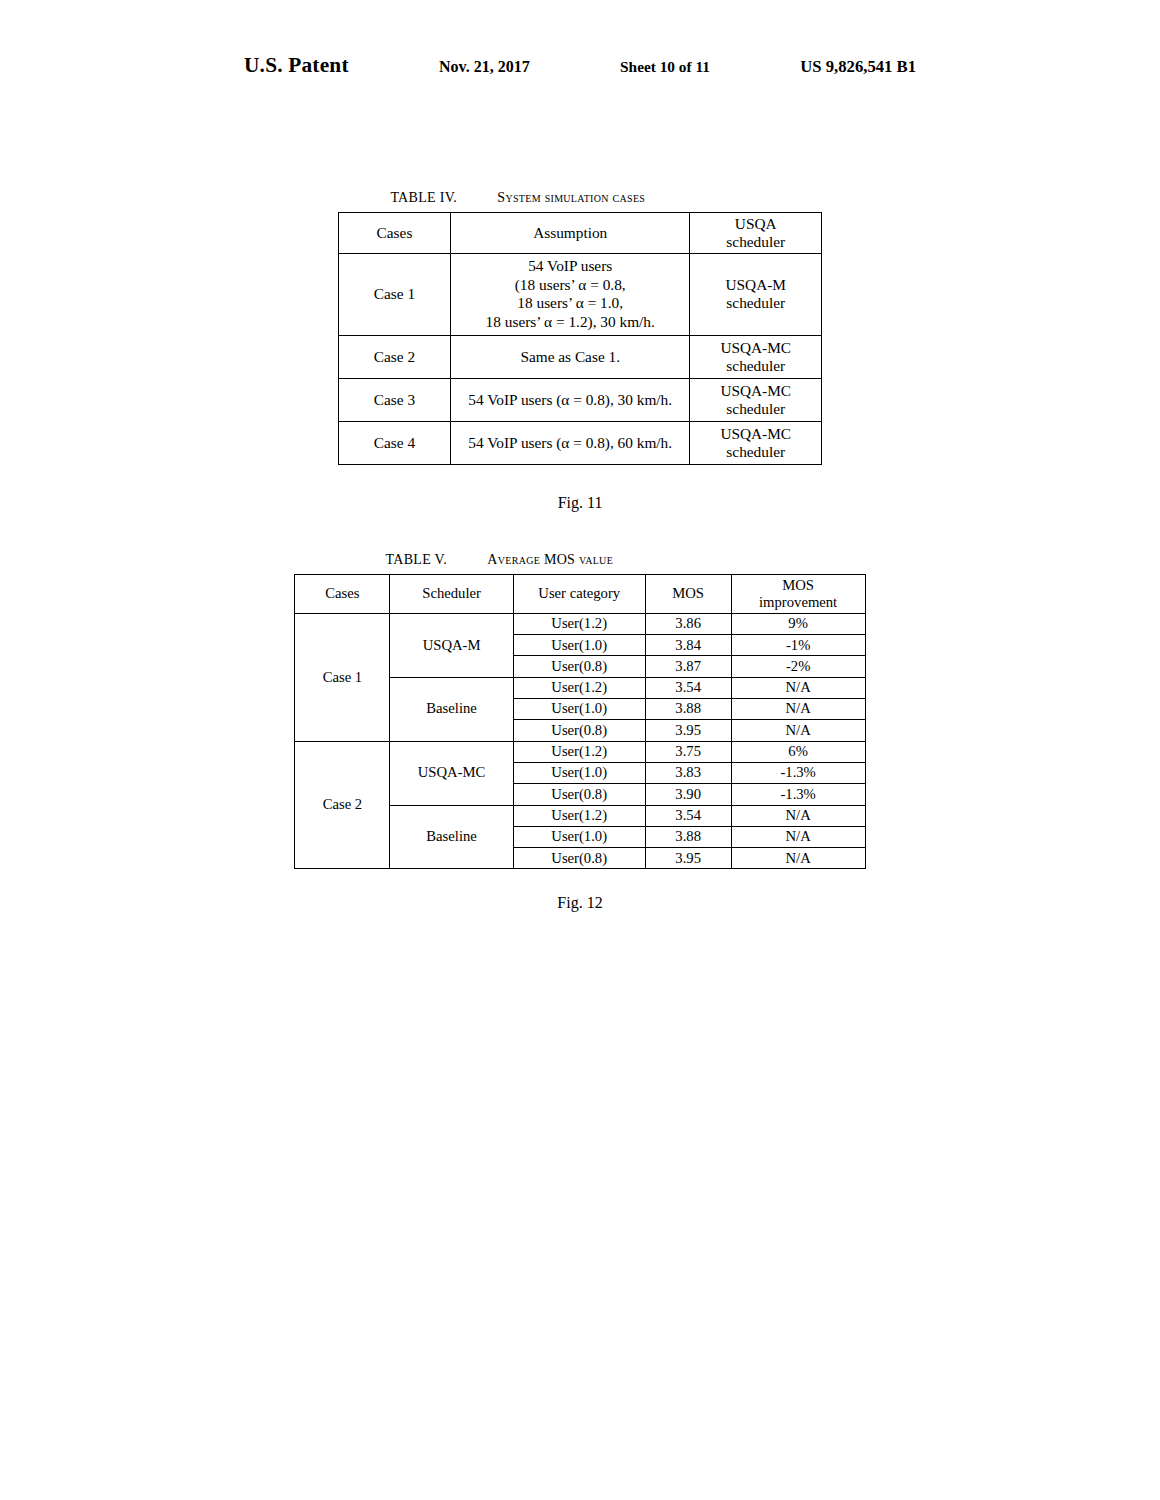U.S. Patent Nov. 21, 2017 Sheet 10 of 11 US 9,826,541 B1
Table IV. System simulation cases
| Cases | Assumption | USQA scheduler |
| --- | --- | --- |
| Case 1 | 54 VoIP users (18 users’ α = 0.8, 18 users’ α = 1.0, 18 users’ α = 1.2), 30 km/h. | USQA-M scheduler |
| Case 2 | Same as Case 1. | USQA-MC scheduler |
| Case 3 | 54 VoIP users (α = 0.8), 30 km/h. | USQA-MC scheduler |
| Case 4 | 54 VoIP users (α = 0.8), 60 km/h. | USQA-MC scheduler |
Fig. 11
Table V. Average MOS value
| Cases | Scheduler | User category | MOS | MOS improvement |
| --- | --- | --- | --- | --- |
| Case 1 | USQA-M | User(1.2) | 3.86 | 9% |
| User(1.0) | 3.84 | -1% |
| User(0.8) | 3.87 | -2% |
| Baseline | User(1.2) | 3.54 | N/A |
| User(1.0) | 3.88 | N/A |
| User(0.8) | 3.95 | N/A |
| Case 2 | USQA-MC | User(1.2) | 3.75 | 6% |
| User(1.0) | 3.83 | -1.3% |
| User(0.8) | 3.90 | -1.3% |
| Baseline | User(1.2) | 3.54 | N/A |
| User(1.0) | 3.88 | N/A |
| User(0.8) | 3.95 | N/A |
Fig. 12